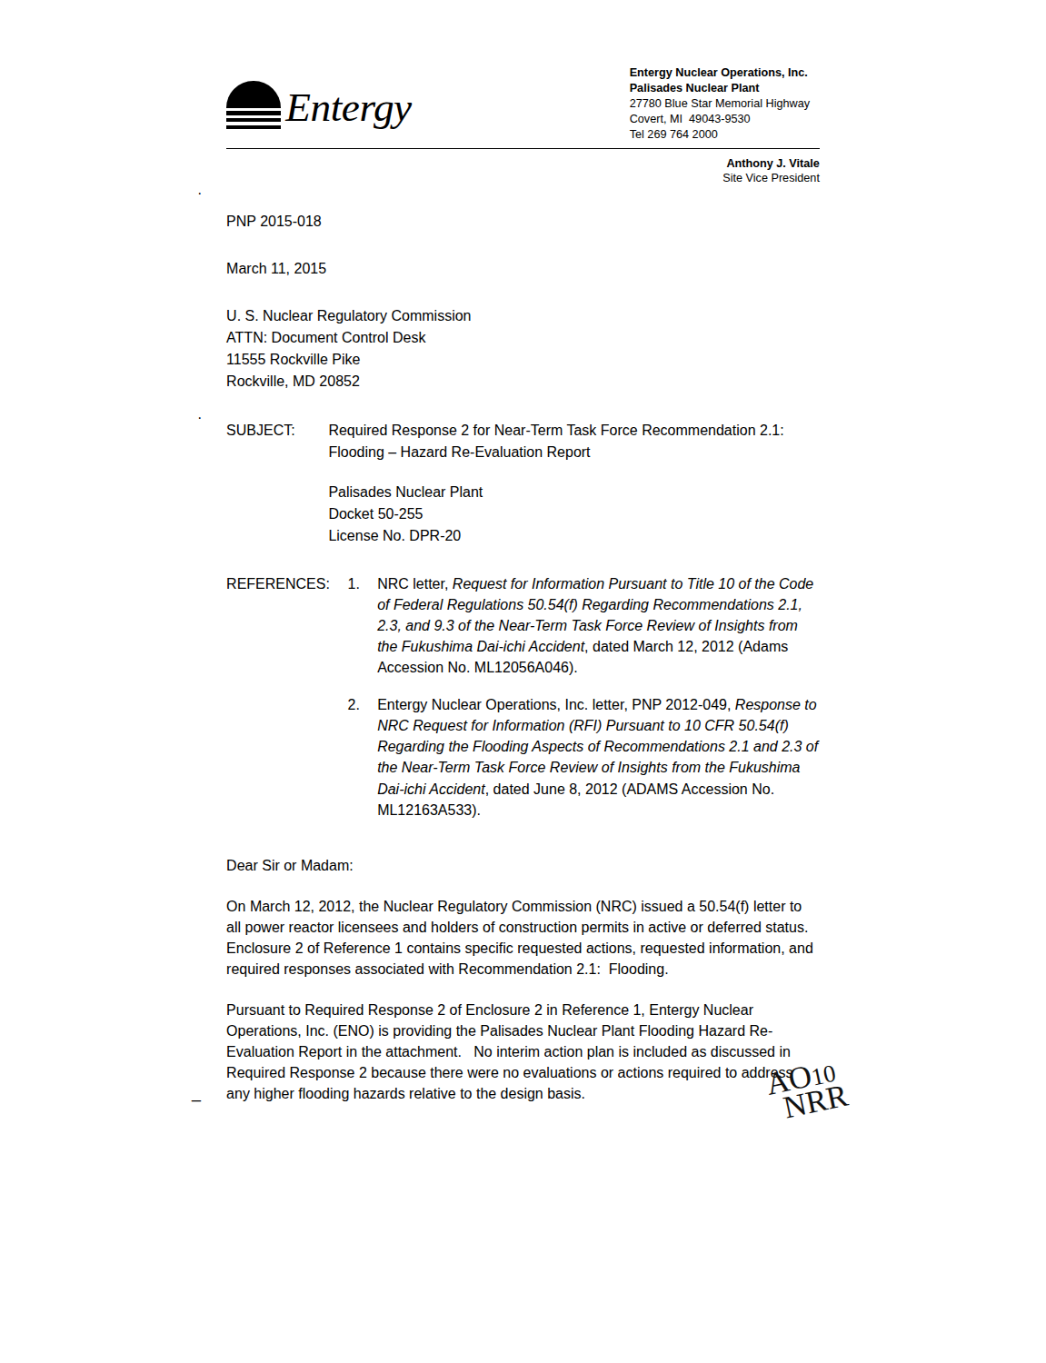Entergy
Entergy Nuclear Operations, Inc.
Palisades Nuclear Plant
27780 Blue Star Memorial Highway
Covert, MI 49043-9530
Tel 269 764 2000
Anthony J. Vitale
Site Vice President
PNP 2015-018
March 11, 2015
U. S. Nuclear Regulatory Commission
ATTN: Document Control Desk
11555 Rockville Pike
Rockville, MD 20852
SUBJECT:
Required Response 2 for Near-Term Task Force Recommendation 2.1: Flooding – Hazard Re-Evaluation Report
Palisades Nuclear Plant
Docket 50-255
License No. DPR-20
REFERENCES:
1.
NRC letter, Request for Information Pursuant to Title 10 of the Code of Federal Regulations 50.54(f) Regarding Recommendations 2.1, 2.3, and 9.3 of the Near-Term Task Force Review of Insights from the Fukushima Dai-ichi Accident, dated March 12, 2012 (Adams Accession No. ML12056A046).
2.
Entergy Nuclear Operations, Inc. letter, PNP 2012-049, Response to NRC Request for Information (RFI) Pursuant to 10 CFR 50.54(f) Regarding the Flooding Aspects of Recommendations 2.1 and 2.3 of the Near-Term Task Force Review of Insights from the Fukushima Dai-ichi Accident, dated June 8, 2012 (ADAMS Accession No. ML12163A533).
Dear Sir or Madam:
On March 12, 2012, the Nuclear Regulatory Commission (NRC) issued a 50.54(f) letter to all power reactor licensees and holders of construction permits in active or deferred status. Enclosure 2 of Reference 1 contains specific requested actions, requested information, and required responses associated with Recommendation 2.1: Flooding.
Pursuant to Required Response 2 of Enclosure 2 in Reference 1, Entergy Nuclear Operations, Inc. (ENO) is providing the Palisades Nuclear Plant Flooding Hazard Re-Evaluation Report in the attachment. No interim action plan is included as discussed in Required Response 2 because there were no evaluations or actions required to address any higher flooding hazards relative to the design basis.
.
.
–
AO10 NRR